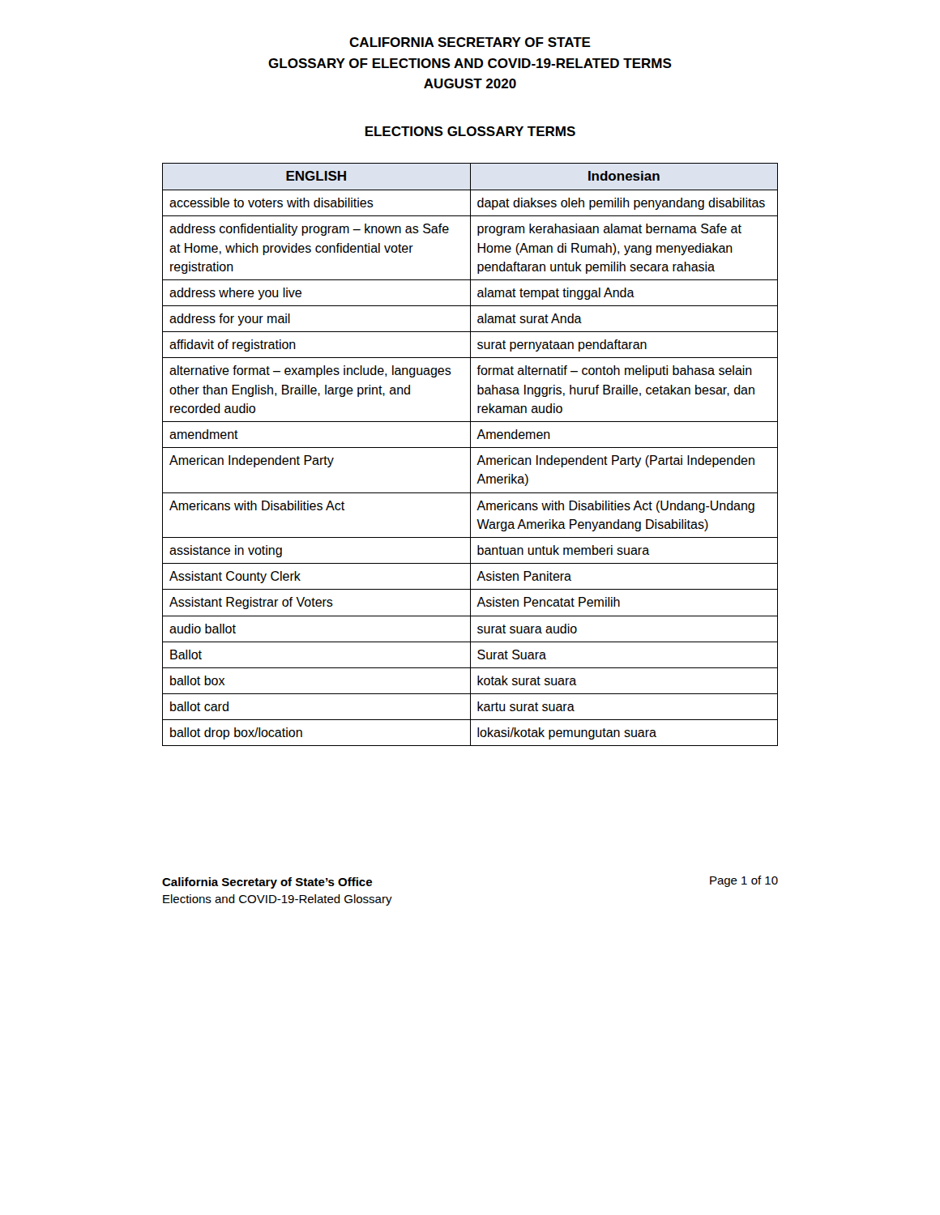CALIFORNIA SECRETARY OF STATE
GLOSSARY OF ELECTIONS AND COVID-19-RELATED TERMS
AUGUST 2020
ELECTIONS GLOSSARY TERMS
| ENGLISH | Indonesian |
| --- | --- |
| accessible to voters with disabilities | dapat diakses oleh pemilih penyandang disabilitas |
| address confidentiality program – known as Safe at Home, which provides confidential voter registration | program kerahasiaan alamat bernama Safe at Home (Aman di Rumah), yang menyediakan pendaftaran untuk pemilih secara rahasia |
| address where you live | alamat tempat tinggal Anda |
| address for your mail | alamat surat Anda |
| affidavit of registration | surat pernyataan pendaftaran |
| alternative format – examples include, languages other than English, Braille, large print, and recorded audio | format alternatif – contoh meliputi bahasa selain bahasa Inggris, huruf Braille, cetakan besar, dan rekaman audio |
| amendment | Amendemen |
| American Independent Party | American Independent Party (Partai Independen Amerika) |
| Americans with Disabilities Act | Americans with Disabilities Act (Undang-Undang Warga Amerika Penyandang Disabilitas) |
| assistance in voting | bantuan untuk memberi suara |
| Assistant County Clerk | Asisten Panitera |
| Assistant Registrar of Voters | Asisten Pencatat Pemilih |
| audio ballot | surat suara audio |
| Ballot | Surat Suara |
| ballot box | kotak surat suara |
| ballot card | kartu surat suara |
| ballot drop box/location | lokasi/kotak pemungutan suara |
California Secretary of State’s Office
Elections and COVID-19-Related Glossary
Page 1 of 10